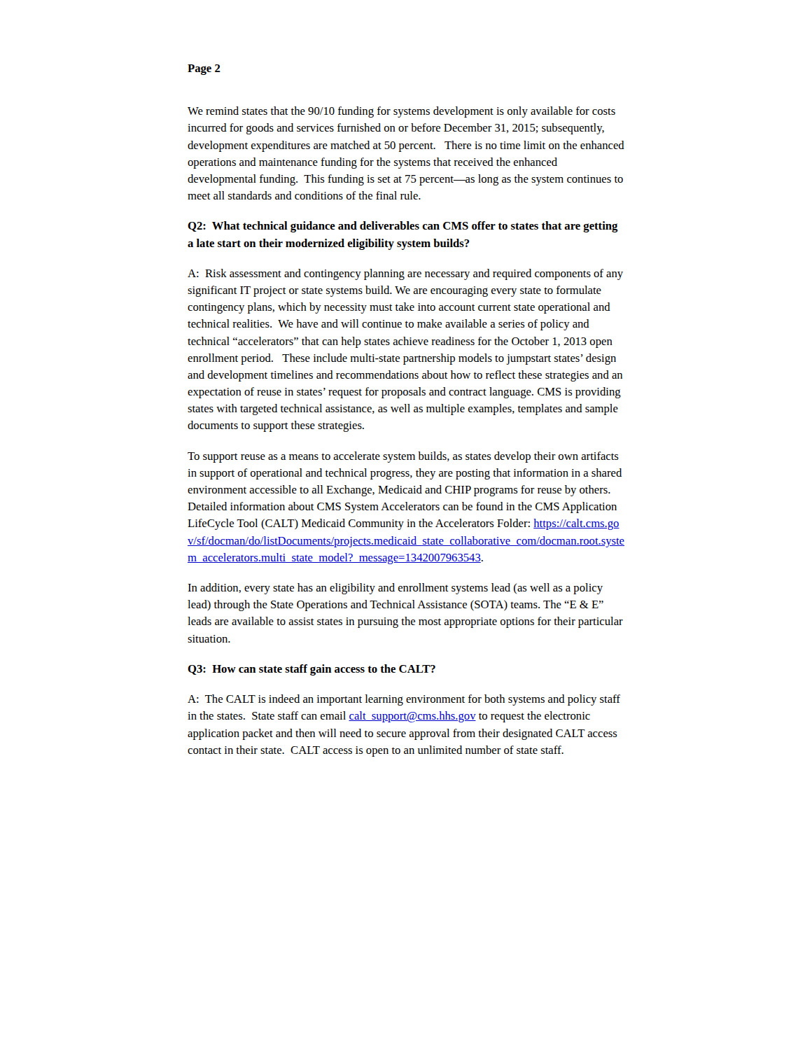Page 2
We remind states that the 90/10 funding for systems development is only available for costs incurred for goods and services furnished on or before December 31, 2015; subsequently, development expenditures are matched at 50 percent. There is no time limit on the enhanced operations and maintenance funding for the systems that received the enhanced developmental funding. This funding is set at 75 percent—as long as the system continues to meet all standards and conditions of the final rule.
Q2: What technical guidance and deliverables can CMS offer to states that are getting a late start on their modernized eligibility system builds?
A: Risk assessment and contingency planning are necessary and required components of any significant IT project or state systems build. We are encouraging every state to formulate contingency plans, which by necessity must take into account current state operational and technical realities. We have and will continue to make available a series of policy and technical “accelerators” that can help states achieve readiness for the October 1, 2013 open enrollment period. These include multi-state partnership models to jumpstart states’ design and development timelines and recommendations about how to reflect these strategies and an expectation of reuse in states’ request for proposals and contract language. CMS is providing states with targeted technical assistance, as well as multiple examples, templates and sample documents to support these strategies.
To support reuse as a means to accelerate system builds, as states develop their own artifacts in support of operational and technical progress, they are posting that information in a shared environment accessible to all Exchange, Medicaid and CHIP programs for reuse by others. Detailed information about CMS System Accelerators can be found in the CMS Application LifeCycle Tool (CALT) Medicaid Community in the Accelerators Folder: https://calt.cms.gov/sf/docman/do/listDocuments/projects.medicaid_state_collaborative_com/docman.root.system_accelerators.multi_state_model?_message=1342007963543.
In addition, every state has an eligibility and enrollment systems lead (as well as a policy lead) through the State Operations and Technical Assistance (SOTA) teams. The “E & E” leads are available to assist states in pursuing the most appropriate options for their particular situation.
Q3: How can state staff gain access to the CALT?
A: The CALT is indeed an important learning environment for both systems and policy staff in the states. State staff can email calt_support@cms.hhs.gov to request the electronic application packet and then will need to secure approval from their designated CALT access contact in their state. CALT access is open to an unlimited number of state staff.